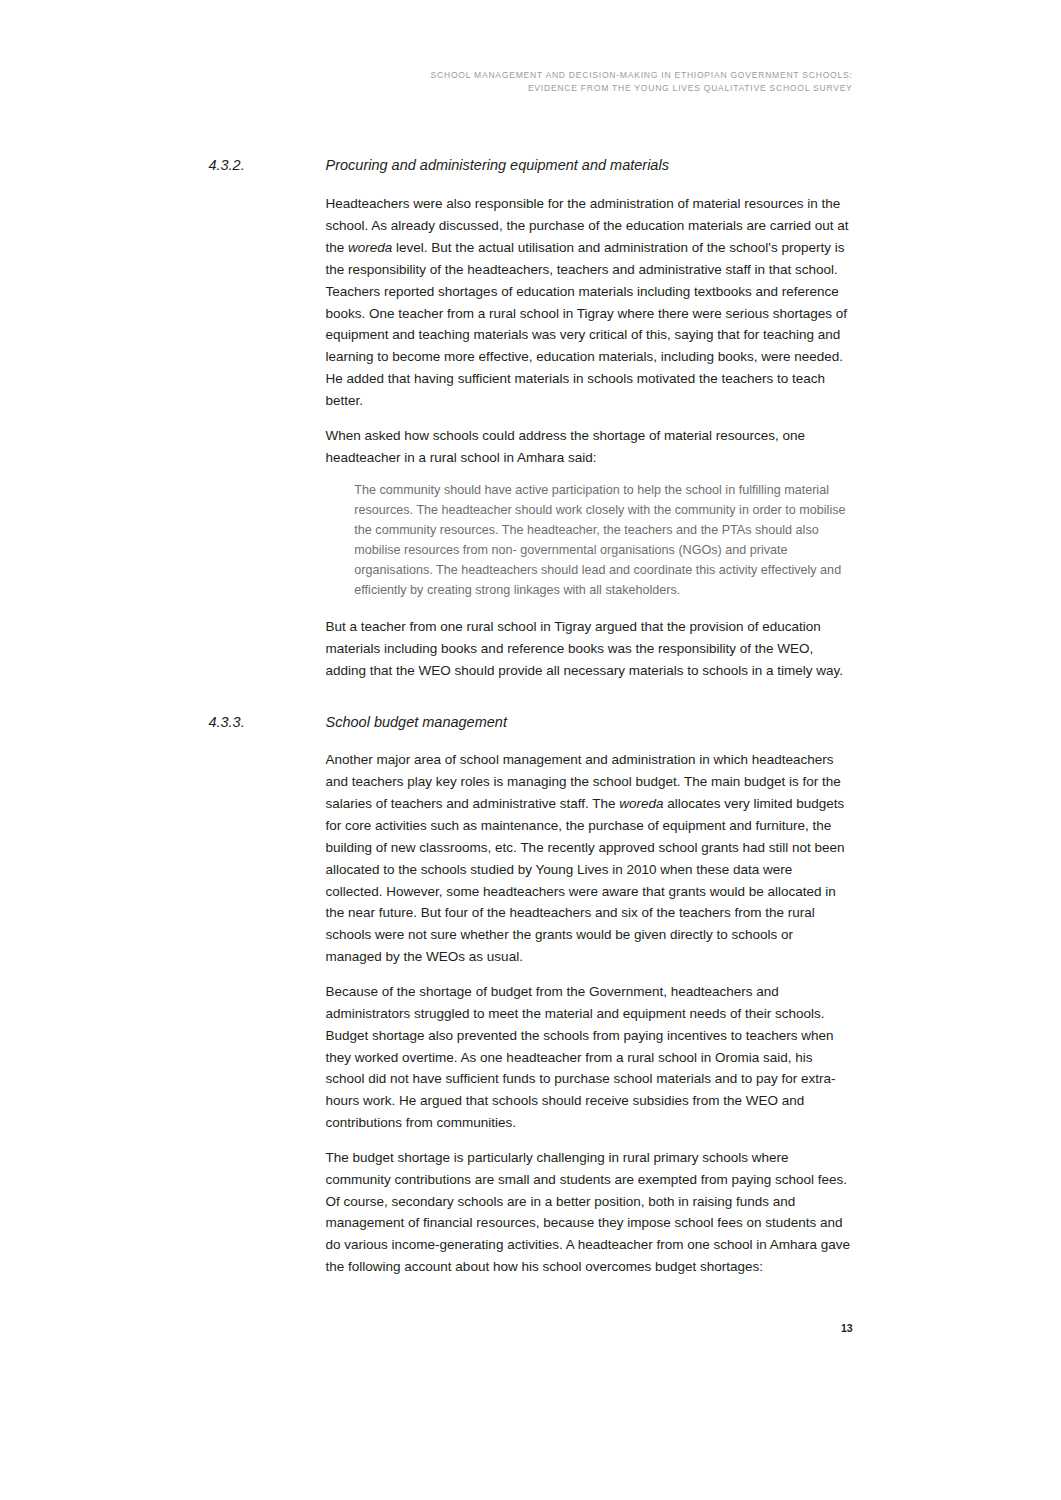School management and decision-making in Ethiopian government schools:
Evidence from the Young Lives qualitative school survey
4.3.2. Procuring and administering equipment and materials
Headteachers were also responsible for the administration of material resources in the school. As already discussed, the purchase of the education materials are carried out at the woreda level. But the actual utilisation and administration of the school's property is the responsibility of the headteachers, teachers and administrative staff in that school. Teachers reported shortages of education materials including textbooks and reference books. One teacher from a rural school in Tigray where there were serious shortages of equipment and teaching materials was very critical of this, saying that for teaching and learning to become more effective, education materials, including books, were needed. He added that having sufficient materials in schools motivated the teachers to teach better.
When asked how schools could address the shortage of material resources, one headteacher in a rural school in Amhara said:
The community should have active participation to help the school in fulfilling material resources. The headteacher should work closely with the community in order to mobilise the community resources. The headteacher, the teachers and the PTAs should also mobilise resources from non- governmental organisations (NGOs) and private organisations. The headteachers should lead and coordinate this activity effectively and efficiently by creating strong linkages with all stakeholders.
But a teacher from one rural school in Tigray argued that the provision of education materials including books and reference books was the responsibility of the WEO, adding that the WEO should provide all necessary materials to schools in a timely way.
4.3.3. School budget management
Another major area of school management and administration in which headteachers and teachers play key roles is managing the school budget. The main budget is for the salaries of teachers and administrative staff. The woreda allocates very limited budgets for core activities such as maintenance, the purchase of equipment and furniture, the building of new classrooms, etc. The recently approved school grants had still not been allocated to the schools studied by Young Lives in 2010 when these data were collected. However, some headteachers were aware that grants would be allocated in the near future. But four of the headteachers and six of the teachers from the rural schools were not sure whether the grants would be given directly to schools or managed by the WEOs as usual.
Because of the shortage of budget from the Government, headteachers and administrators struggled to meet the material and equipment needs of their schools. Budget shortage also prevented the schools from paying incentives to teachers when they worked overtime. As one headteacher from a rural school in Oromia said, his school did not have sufficient funds to purchase school materials and to pay for extra-hours work. He argued that schools should receive subsidies from the WEO and contributions from communities.
The budget shortage is particularly challenging in rural primary schools where community contributions are small and students are exempted from paying school fees. Of course, secondary schools are in a better position, both in raising funds and management of financial resources, because they impose school fees on students and do various income-generating activities. A headteacher from one school in Amhara gave the following account about how his school overcomes budget shortages:
13